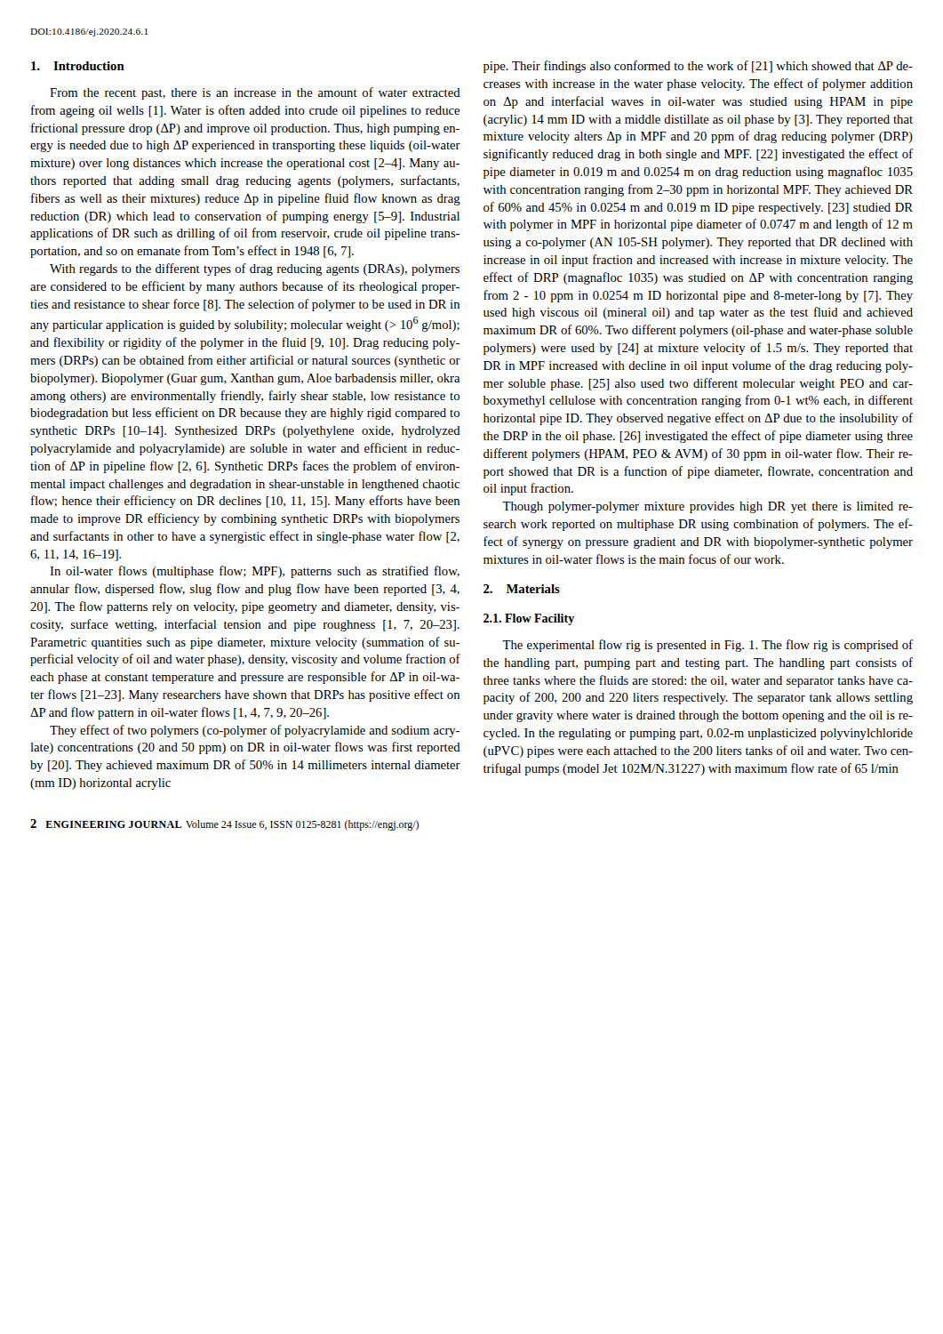DOI:10.4186/ej.2020.24.6.1
1. Introduction
From the recent past, there is an increase in the amount of water extracted from ageing oil wells [1]. Water is often added into crude oil pipelines to reduce frictional pressure drop (ΔP) and improve oil production. Thus, high pumping energy is needed due to high ΔP experienced in transporting these liquids (oil-water mixture) over long distances which increase the operational cost [2–4]. Many authors reported that adding small drag reducing agents (polymers, surfactants, fibers as well as their mixtures) reduce Δp in pipeline fluid flow known as drag reduction (DR) which lead to conservation of pumping energy [5–9]. Industrial applications of DR such as drilling of oil from reservoir, crude oil pipeline transportation, and so on emanate from Tom’s effect in 1948 [6, 7].
With regards to the different types of drag reducing agents (DRAs), polymers are considered to be efficient by many authors because of its rheological properties and resistance to shear force [8]. The selection of polymer to be used in DR in any particular application is guided by solubility; molecular weight (> 106 g/mol); and flexibility or rigidity of the polymer in the fluid [9, 10]. Drag reducing polymers (DRPs) can be obtained from either artificial or natural sources (synthetic or biopolymer). Biopolymer (Guar gum, Xanthan gum, Aloe barbadensis miller, okra among others) are environmentally friendly, fairly shear stable, low resistance to biodegradation but less efficient on DR because they are highly rigid compared to synthetic DRPs [10–14]. Synthesized DRPs (polyethylene oxide, hydrolyzed polyacrylamide and polyacrylamide) are soluble in water and efficient in reduction of ΔP in pipeline flow [2, 6]. Synthetic DRPs faces the problem of environmental impact challenges and degradation in shear-unstable in lengthened chaotic flow; hence their efficiency on DR declines [10, 11, 15]. Many efforts have been made to improve DR efficiency by combining synthetic DRPs with biopolymers and surfactants in other to have a synergistic effect in single-phase water flow [2, 6, 11, 14, 16–19].
In oil-water flows (multiphase flow; MPF), patterns such as stratified flow, annular flow, dispersed flow, slug flow and plug flow have been reported [3, 4, 20]. The flow patterns rely on velocity, pipe geometry and diameter, density, viscosity, surface wetting, interfacial tension and pipe roughness [1, 7, 20–23]. Parametric quantities such as pipe diameter, mixture velocity (summation of superficial velocity of oil and water phase), density, viscosity and volume fraction of each phase at constant temperature and pressure are responsible for ΔP in oil-water flows [21–23]. Many researchers have shown that DRPs has positive effect on ΔP and flow pattern in oil-water flows [1, 4, 7, 9, 20–26].
They effect of two polymers (co-polymer of polyacrylamide and sodium acrylate) concentrations (20 and 50 ppm) on DR in oil-water flows was first reported by [20]. They achieved maximum DR of 50% in 14 millimeters internal diameter (mm ID) horizontal acrylic
pipe. Their findings also conformed to the work of [21] which showed that ΔP decreases with increase in the water phase velocity. The effect of polymer addition on Δp and interfacial waves in oil-water was studied using HPAM in pipe (acrylic) 14 mm ID with a middle distillate as oil phase by [3]. They reported that mixture velocity alters Δp in MPF and 20 ppm of drag reducing polymer (DRP) significantly reduced drag in both single and MPF. [22] investigated the effect of pipe diameter in 0.019 m and 0.0254 m on drag reduction using magnafloc 1035 with concentration ranging from 2–30 ppm in horizontal MPF. They achieved DR of 60% and 45% in 0.0254 m and 0.019 m ID pipe respectively. [23] studied DR with polymer in MPF in horizontal pipe diameter of 0.0747 m and length of 12 m using a co-polymer (AN 105-SH polymer). They reported that DR declined with increase in oil input fraction and increased with increase in mixture velocity. The effect of DRP (magnafloc 1035) was studied on ΔP with concentration ranging from 2 - 10 ppm in 0.0254 m ID horizontal pipe and 8-meter-long by [7]. They used high viscous oil (mineral oil) and tap water as the test fluid and achieved maximum DR of 60%. Two different polymers (oil-phase and water-phase soluble polymers) were used by [24] at mixture velocity of 1.5 m/s. They reported that DR in MPF increased with decline in oil input volume of the drag reducing polymer soluble phase. [25] also used two different molecular weight PEO and carboxymethyl cellulose with concentration ranging from 0-1 wt% each, in different horizontal pipe ID. They observed negative effect on ΔP due to the insolubility of the DRP in the oil phase. [26] investigated the effect of pipe diameter using three different polymers (HPAM, PEO & AVM) of 30 ppm in oil-water flow. Their report showed that DR is a function of pipe diameter, flowrate, concentration and oil input fraction.
Though polymer-polymer mixture provides high DR yet there is limited research work reported on multiphase DR using combination of polymers. The effect of synergy on pressure gradient and DR with biopolymer-synthetic polymer mixtures in oil-water flows is the main focus of our work.
2. Materials
2.1. Flow Facility
The experimental flow rig is presented in Fig. 1. The flow rig is comprised of the handling part, pumping part and testing part. The handling part consists of three tanks where the fluids are stored: the oil, water and separator tanks have capacity of 200, 200 and 220 liters respectively. The separator tank allows settling under gravity where water is drained through the bottom opening and the oil is recycled. In the regulating or pumping part, 0.02-m unplasticized polyvinylchloride (uPVC) pipes were each attached to the 200 liters tanks of oil and water. Two centrifugal pumps (model Jet 102M/N.31227) with maximum flow rate of 65 l/min
2 ENGINEERING JOURNAL Volume 24 Issue 6, ISSN 0125-8281 (https://engj.org/)